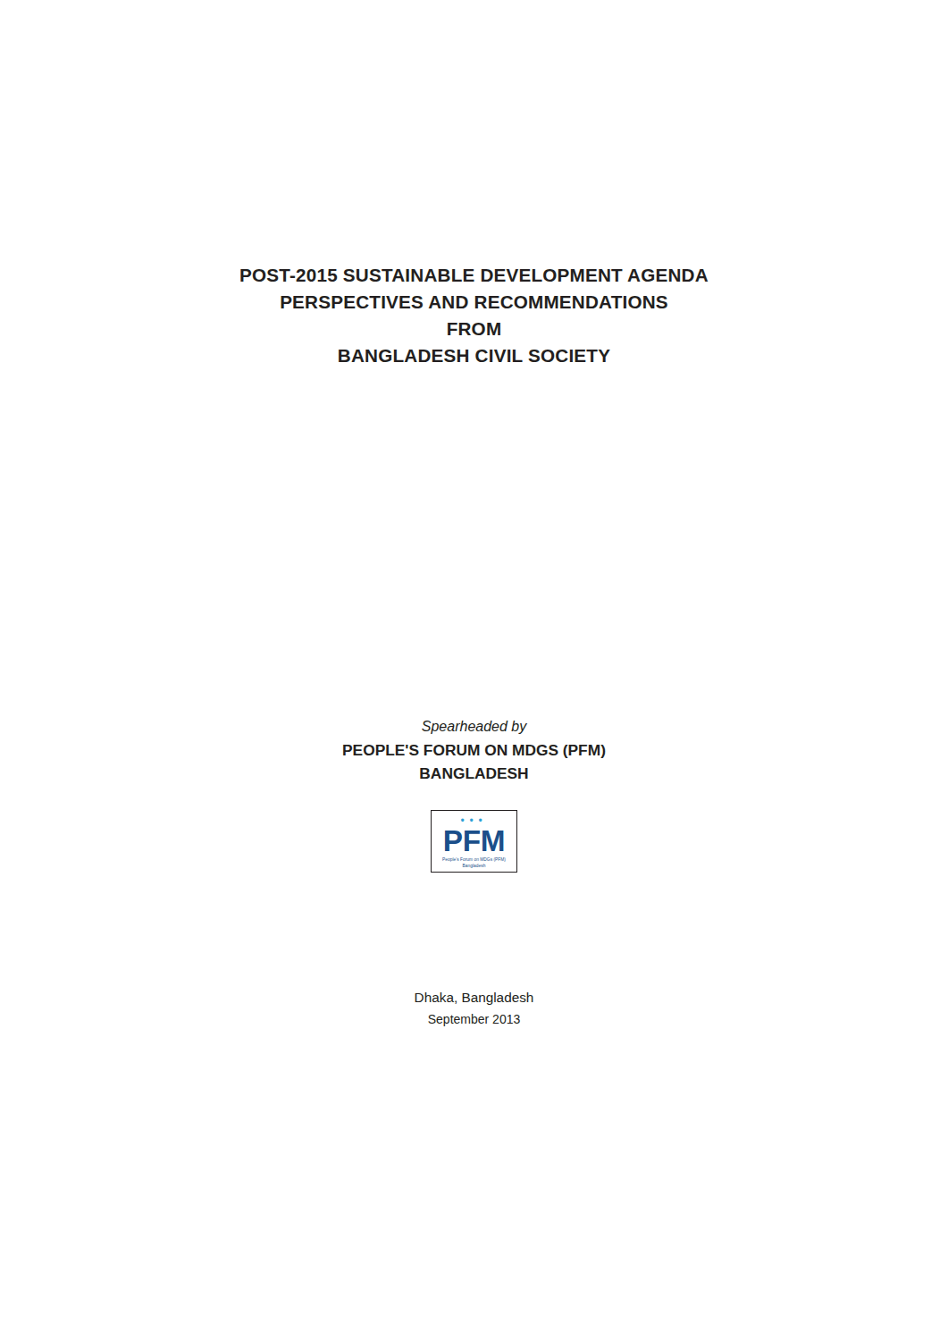Post-2015 Sustainable Development Agenda Perspectives and Recommendations from Bangladesh Civil Society
Spearheaded by
People's Forum on MDGs (PFM)
Bangladesh
••• PFM People's Forum on MDGs (PFM) Bangladesh
Dhaka, Bangladesh
September 2013